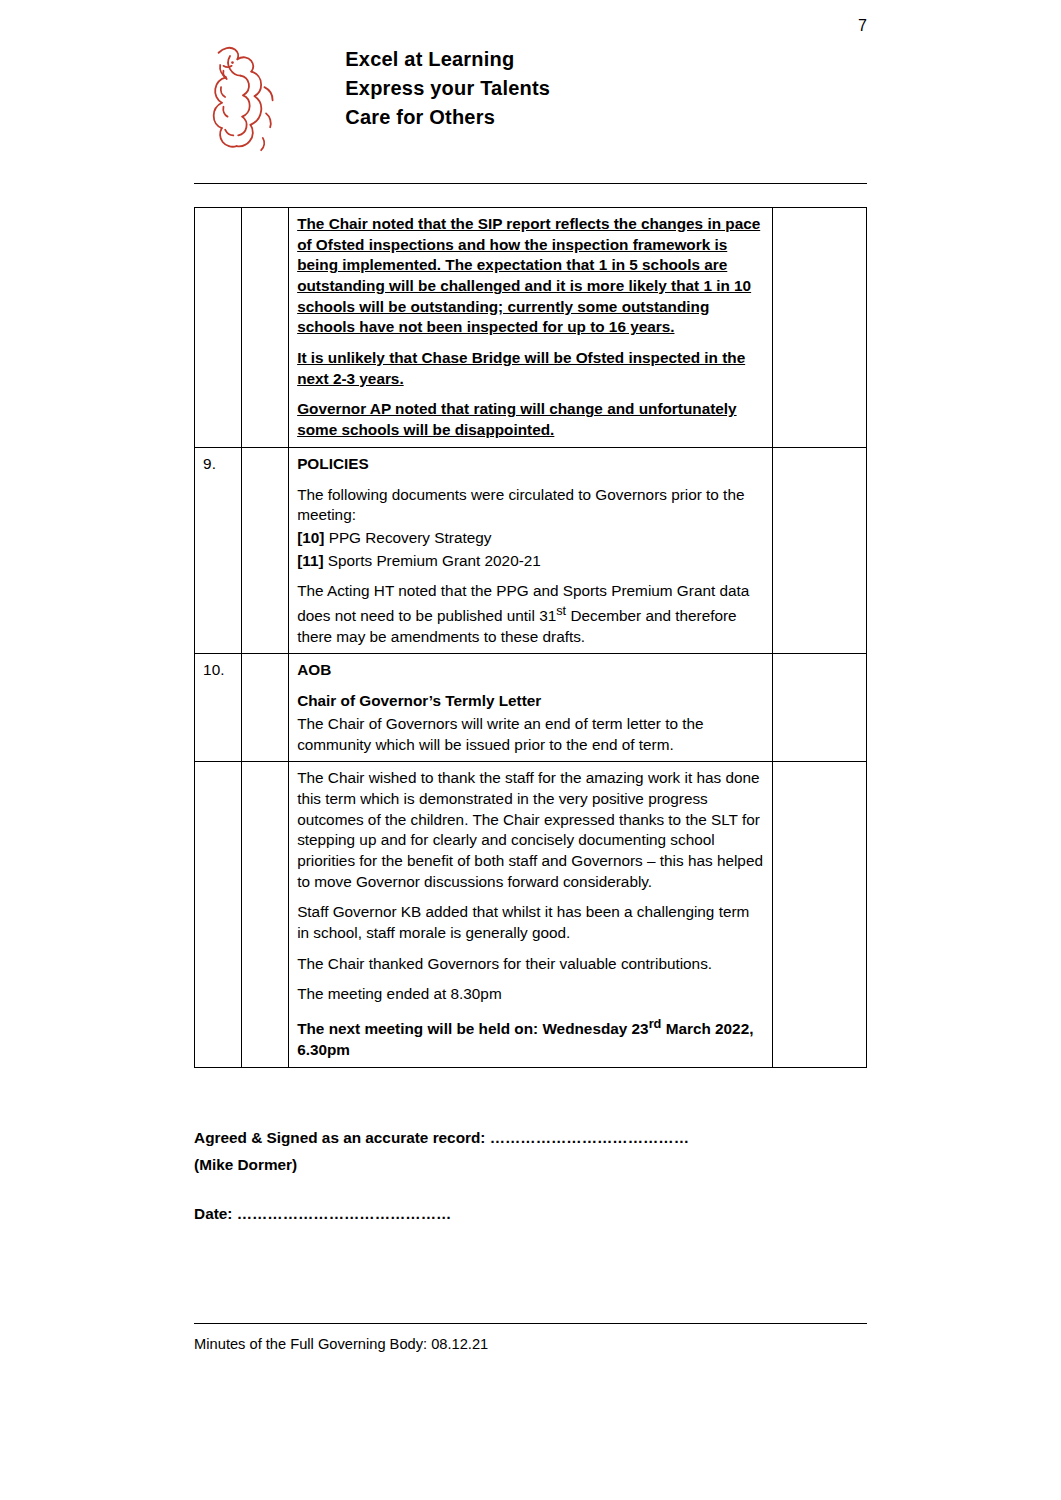7
Excel at Learning
Express your Talents
Care for Others
| | | The Chair noted that the SIP report reflects the changes in pace of Ofsted inspections and how the inspection framework is being implemented. The expectation that 1 in 5 schools are outstanding will be challenged and it is more likely that 1 in 10 schools will be outstanding; currently some outstanding schools have not been inspected for up to 16 years. It is unlikely that Chase Bridge will be Ofsted inspected in the next 2-3 years. Governor AP noted that rating will change and unfortunately some schools will be disappointed. | |
| 9. | | POLICIES The following documents were circulated to Governors prior to the meeting: [10] PPG Recovery Strategy [11] Sports Premium Grant 2020-21 The Acting HT noted that the PPG and Sports Premium Grant data does not need to be published until 31 st December and therefore there may be amendments to these drafts. | |
| 10. | | AOB Chair of Governor’s Termly Letter The Chair of Governors will write an end of term letter to the community which will be issued prior to the end of term. | |
| | | The Chair wished to thank the staff for the amazing work it has done this term which is demonstrated in the very positive progress outcomes of the children. The Chair expressed thanks to the SLT for stepping up and for clearly and concisely documenting school priorities for the benefit of both staff and Governors – this has helped to move Governor discussions forward considerably. Staff Governor KB added that whilst it has been a challenging term in school, staff morale is generally good. The Chair thanked Governors for their valuable contributions. The meeting ended at 8.30pm The next meeting will be held on: Wednesday 23 rd March 2022, 6.30pm | |
Agreed & Signed as an accurate record: …………………………………
(Mike Dormer)
Date: ……………………………………
Minutes of the Full Governing Body: 08.12.21